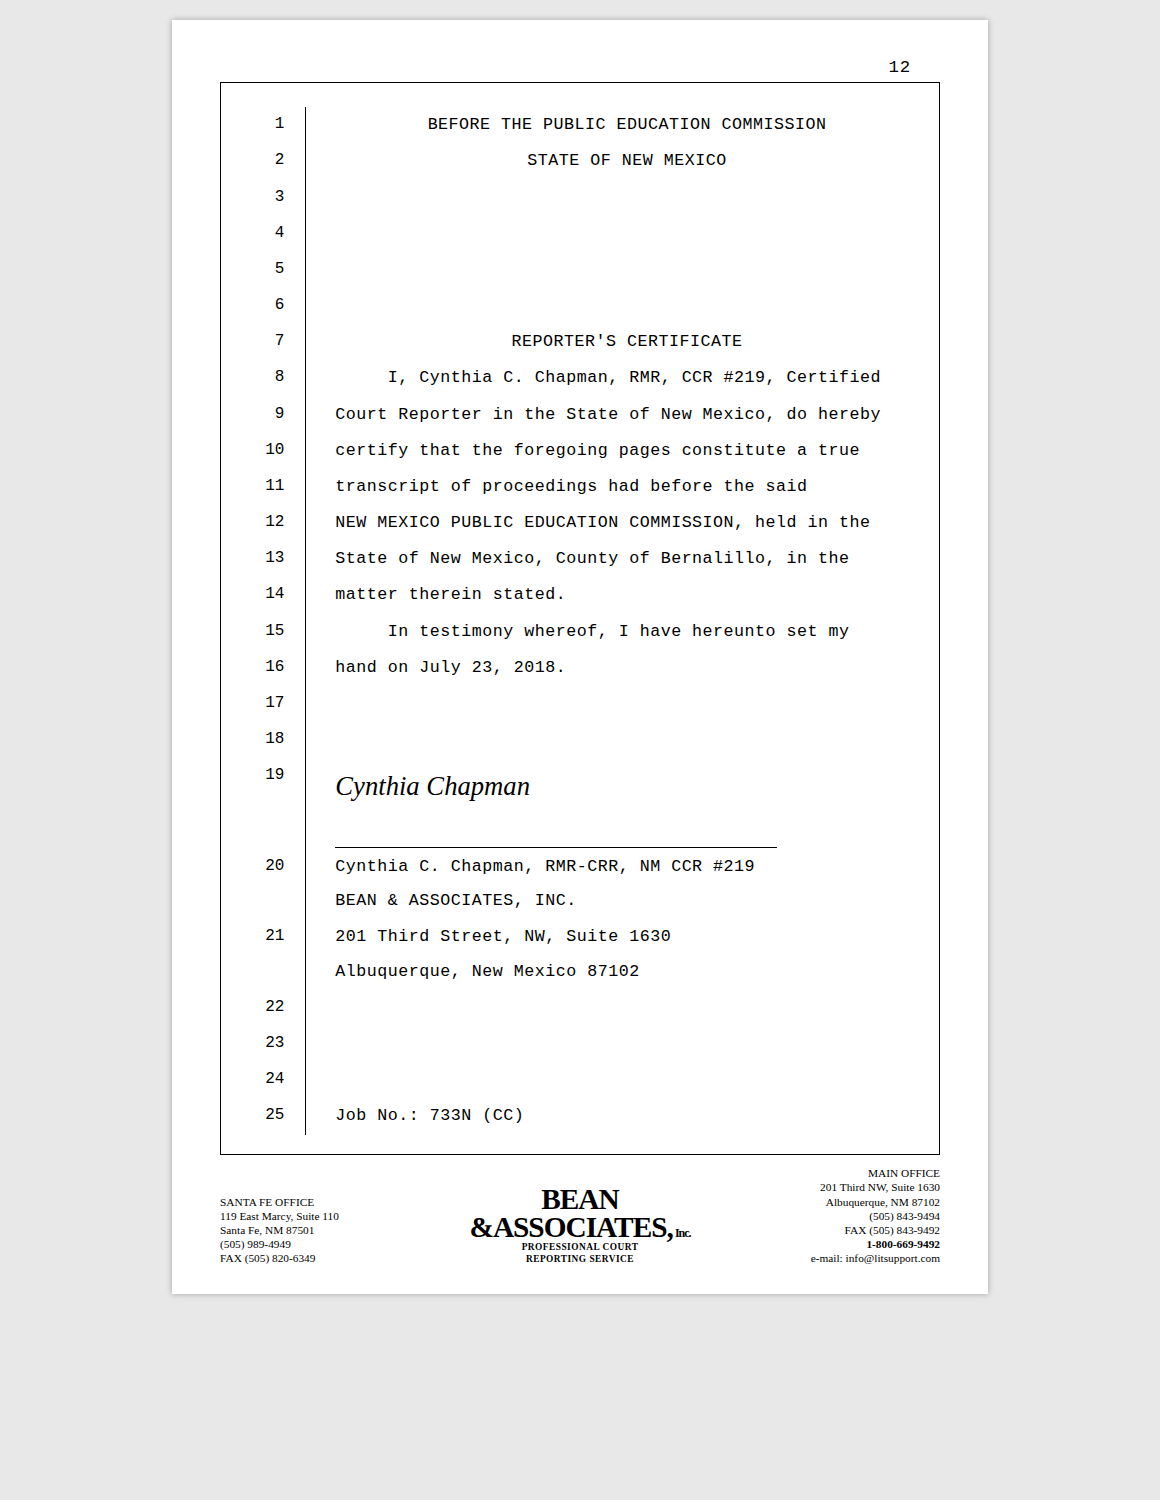12
| 1 | BEFORE THE PUBLIC EDUCATION COMMISSION |
| 2 | STATE OF NEW MEXICO |
| 3 | |
| 4 | |
| 5 | |
| 6 | |
| 7 | REPORTER'S CERTIFICATE |
| 8 | I, Cynthia C. Chapman, RMR, CCR #219, Certified |
| 9 | Court Reporter in the State of New Mexico, do hereby |
| 10 | certify that the foregoing pages constitute a true |
| 11 | transcript of proceedings had before the said |
| 12 | NEW MEXICO PUBLIC EDUCATION COMMISSION, held in the |
| 13 | State of New Mexico, County of Bernalillo, in the |
| 14 | matter therein stated. |
| 15 | In testimony whereof, I have hereunto set my |
| 16 | hand on July 23, 2018. |
| 17 | |
| 18 | |
| 19 | Cynthia Chapman |
| 20 | Cynthia C. Chapman, RMR-CRR, NM CCR #219 BEAN & ASSOCIATES, INC. |
| 21 | 201 Third Street, NW, Suite 1630 Albuquerque, New Mexico 87102 |
| 22 | |
| 23 | |
| 24 | |
| 25 | Job No.: 733N (CC) |
SANTA FE OFFICE
119 East Marcy, Suite 110
Santa Fe, NM 87501
(505) 989-4949
FAX (505) 820-6349
BEAN
&ASSOCIATES, Inc.
PROFESSIONAL COURT
REPORTING SERVICE
MAIN OFFICE
201 Third NW, Suite 1630
Albuquerque, NM 87102
(505) 843-9494
FAX (505) 843-9492
1-800-669-9492
e-mail: info@litsupport.com